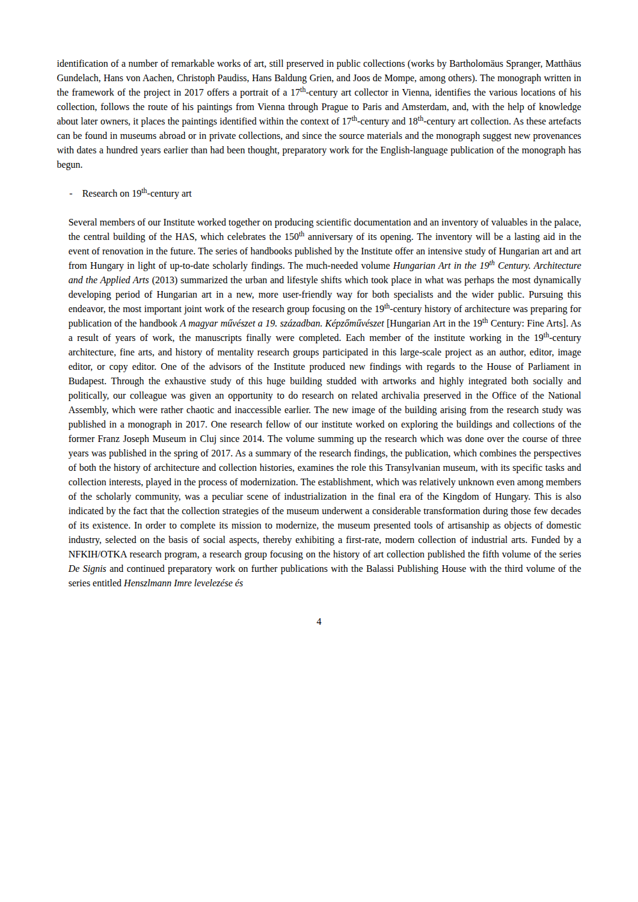identification of a number of remarkable works of art, still preserved in public collections (works by Bartholomäus Spranger, Matthäus Gundelach, Hans von Aachen, Christoph Paudiss, Hans Baldung Grien, and Joos de Mompe, among others). The monograph written in the framework of the project in 2017 offers a portrait of a 17th-century art collector in Vienna, identifies the various locations of his collection, follows the route of his paintings from Vienna through Prague to Paris and Amsterdam, and, with the help of knowledge about later owners, it places the paintings identified within the context of 17th-century and 18th-century art collection. As these artefacts can be found in museums abroad or in private collections, and since the source materials and the monograph suggest new provenances with dates a hundred years earlier than had been thought, preparatory work for the English-language publication of the monograph has begun.
- Research on 19th-century art
Several members of our Institute worked together on producing scientific documentation and an inventory of valuables in the palace, the central building of the HAS, which celebrates the 150th anniversary of its opening. The inventory will be a lasting aid in the event of renovation in the future. The series of handbooks published by the Institute offer an intensive study of Hungarian art and art from Hungary in light of up-to-date scholarly findings. The much-needed volume Hungarian Art in the 19th Century. Architecture and the Applied Arts (2013) summarized the urban and lifestyle shifts which took place in what was perhaps the most dynamically developing period of Hungarian art in a new, more user-friendly way for both specialists and the wider public. Pursuing this endeavor, the most important joint work of the research group focusing on the 19th-century history of architecture was preparing for publication of the handbook A magyar művészet a 19. században. Képzőművészet [Hungarian Art in the 19th Century: Fine Arts]. As a result of years of work, the manuscripts finally were completed. Each member of the institute working in the 19th-century architecture, fine arts, and history of mentality research groups participated in this large-scale project as an author, editor, image editor, or copy editor. One of the advisors of the Institute produced new findings with regards to the House of Parliament in Budapest. Through the exhaustive study of this huge building studded with artworks and highly integrated both socially and politically, our colleague was given an opportunity to do research on related archivalia preserved in the Office of the National Assembly, which were rather chaotic and inaccessible earlier. The new image of the building arising from the research study was published in a monograph in 2017. One research fellow of our institute worked on exploring the buildings and collections of the former Franz Joseph Museum in Cluj since 2014. The volume summing up the research which was done over the course of three years was published in the spring of 2017. As a summary of the research findings, the publication, which combines the perspectives of both the history of architecture and collection histories, examines the role this Transylvanian museum, with its specific tasks and collection interests, played in the process of modernization. The establishment, which was relatively unknown even among members of the scholarly community, was a peculiar scene of industrialization in the final era of the Kingdom of Hungary. This is also indicated by the fact that the collection strategies of the museum underwent a considerable transformation during those few decades of its existence. In order to complete its mission to modernize, the museum presented tools of artisanship as objects of domestic industry, selected on the basis of social aspects, thereby exhibiting a first-rate, modern collection of industrial arts. Funded by a NFKIH/OTKA research program, a research group focusing on the history of art collection published the fifth volume of the series De Signis and continued preparatory work on further publications with the Balassi Publishing House with the third volume of the series entitled Henszlmann Imre levelezése és
4